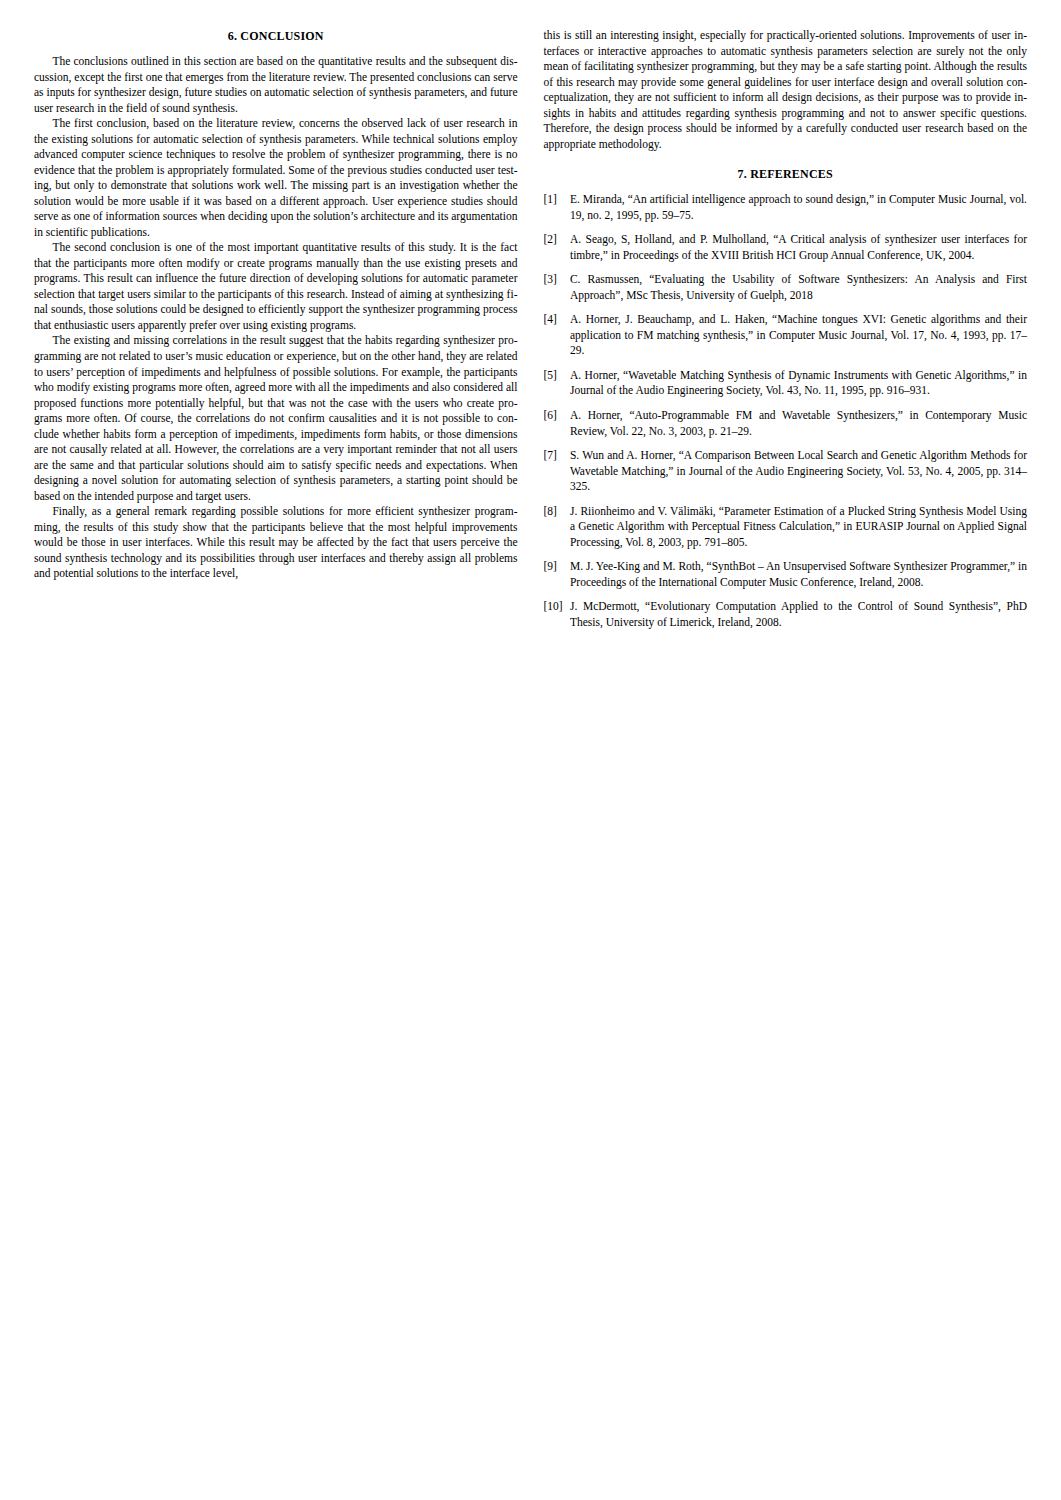6. CONCLUSION
The conclusions outlined in this section are based on the quantitative results and the subsequent discussion, except the first one that emerges from the literature review. The presented conclusions can serve as inputs for synthesizer design, future studies on automatic selection of synthesis parameters, and future user research in the field of sound synthesis.
The first conclusion, based on the literature review, concerns the observed lack of user research in the existing solutions for automatic selection of synthesis parameters. While technical solutions employ advanced computer science techniques to resolve the problem of synthesizer programming, there is no evidence that the problem is appropriately formulated. Some of the previous studies conducted user testing, but only to demonstrate that solutions work well. The missing part is an investigation whether the solution would be more usable if it was based on a different approach. User experience studies should serve as one of information sources when deciding upon the solution’s architecture and its argumentation in scientific publications.
The second conclusion is one of the most important quantitative results of this study. It is the fact that the participants more often modify or create programs manually than the use existing presets and programs. This result can influence the future direction of developing solutions for automatic parameter selection that target users similar to the participants of this research. Instead of aiming at synthesizing final sounds, those solutions could be designed to efficiently support the synthesizer programming process that enthusiastic users apparently prefer over using existing programs.
The existing and missing correlations in the result suggest that the habits regarding synthesizer programming are not related to user’s music education or experience, but on the other hand, they are related to users’ perception of impediments and helpfulness of possible solutions. For example, the participants who modify existing programs more often, agreed more with all the impediments and also considered all proposed functions more potentially helpful, but that was not the case with the users who create programs more often. Of course, the correlations do not confirm causalities and it is not possible to conclude whether habits form a perception of impediments, impediments form habits, or those dimensions are not causally related at all. However, the correlations are a very important reminder that not all users are the same and that particular solutions should aim to satisfy specific needs and expectations. When designing a novel solution for automating selection of synthesis parameters, a starting point should be based on the intended purpose and target users.
Finally, as a general remark regarding possible solutions for more efficient synthesizer programming, the results of this study show that the participants believe that the most helpful improvements would be those in user interfaces. While this result may be affected by the fact that users perceive the sound synthesis technology and its possibilities through user interfaces and thereby assign all problems and potential solutions to the interface level,
this is still an interesting insight, especially for practically-oriented solutions. Improvements of user interfaces or interactive approaches to automatic synthesis parameters selection are surely not the only mean of facilitating synthesizer programming, but they may be a safe starting point. Although the results of this research may provide some general guidelines for user interface design and overall solution conceptualization, they are not sufficient to inform all design decisions, as their purpose was to provide insights in habits and attitudes regarding synthesis programming and not to answer specific questions. Therefore, the design process should be informed by a carefully conducted user research based on the appropriate methodology.
7. REFERENCES
E. Miranda, “An artificial intelligence approach to sound design,” in Computer Music Journal, vol. 19, no. 2, 1995, pp. 59–75.
A. Seago, S, Holland, and P. Mulholland, “A Critical analysis of synthesizer user interfaces for timbre,” in Proceedings of the XVIII British HCI Group Annual Conference, UK, 2004.
C. Rasmussen, “Evaluating the Usability of Software Synthesizers: An Analysis and First Approach”, MSc Thesis, University of Guelph, 2018
A. Horner, J. Beauchamp, and L. Haken, “Machine tongues XVI: Genetic algorithms and their application to FM matching synthesis,” in Computer Music Journal, Vol. 17, No. 4, 1993, pp. 17–29.
A. Horner, “Wavetable Matching Synthesis of Dynamic Instruments with Genetic Algorithms,” in Journal of the Audio Engineering Society, Vol. 43, No. 11, 1995, pp. 916–931.
A. Horner, “Auto-Programmable FM and Wavetable Synthesizers,” in Contemporary Music Review, Vol. 22, No. 3, 2003, p. 21–29.
S. Wun and A. Horner, “A Comparison Between Local Search and Genetic Algorithm Methods for Wavetable Matching,” in Journal of the Audio Engineering Society, Vol. 53, No. 4, 2005, pp. 314–325.
J. Riionheimo and V. Välimäki, “Parameter Estimation of a Plucked String Synthesis Model Using a Genetic Algorithm with Perceptual Fitness Calculation,” in EURASIP Journal on Applied Signal Processing, Vol. 8, 2003, pp. 791–805.
M. J. Yee-King and M. Roth, “SynthBot – An Unsupervised Software Synthesizer Programmer,” in Proceedings of the International Computer Music Conference, Ireland, 2008.
J. McDermott, “Evolutionary Computation Applied to the Control of Sound Synthesis”, PhD Thesis, University of Limerick, Ireland, 2008.